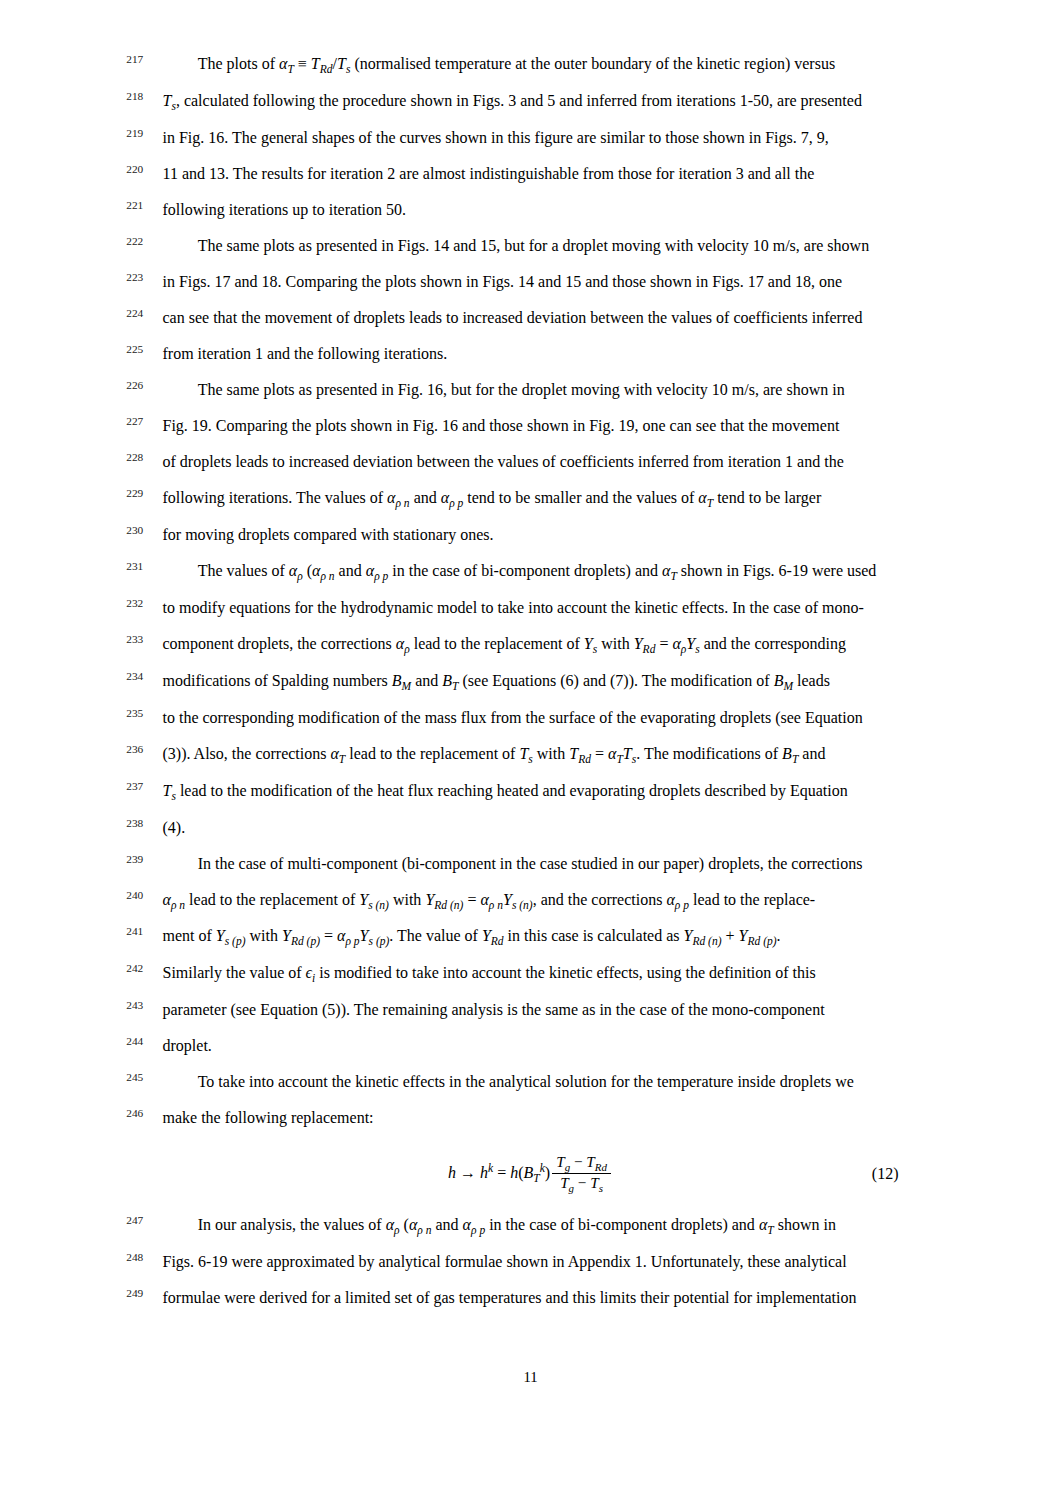217 The plots of αT ≡ TRd/Ts (normalised temperature at the outer boundary of the kinetic region) versus
218 Ts, calculated following the procedure shown in Figs. 3 and 5 and inferred from iterations 1-50, are presented
219 in Fig. 16. The general shapes of the curves shown in this figure are similar to those shown in Figs. 7, 9,
220 11 and 13. The results for iteration 2 are almost indistinguishable from those for iteration 3 and all the
221 following iterations up to iteration 50.
222 The same plots as presented in Figs. 14 and 15, but for a droplet moving with velocity 10 m/s, are shown
223 in Figs. 17 and 18. Comparing the plots shown in Figs. 14 and 15 and those shown in Figs. 17 and 18, one
224 can see that the movement of droplets leads to increased deviation between the values of coefficients inferred
225 from iteration 1 and the following iterations.
226 The same plots as presented in Fig. 16, but for the droplet moving with velocity 10 m/s, are shown in
227 Fig. 19. Comparing the plots shown in Fig. 16 and those shown in Fig. 19, one can see that the movement
228 of droplets leads to increased deviation between the values of coefficients inferred from iteration 1 and the
229 following iterations. The values of αρ n and αρ p tend to be smaller and the values of αT tend to be larger
230 for moving droplets compared with stationary ones.
231 The values of αρ (αρ n and αρ p in the case of bi-component droplets) and αT shown in Figs. 6-19 were used
232 to modify equations for the hydrodynamic model to take into account the kinetic effects. In the case of mono-
233 component droplets, the corrections αρ lead to the replacement of Ys with YRd = αρYs and the corresponding
234 modifications of Spalding numbers BM and BT (see Equations (6) and (7)). The modification of BM leads
235 to the corresponding modification of the mass flux from the surface of the evaporating droplets (see Equation
236 (3)). Also, the corrections αT lead to the replacement of Ts with TRd = αTTs. The modifications of BT and
237 Ts lead to the modification of the heat flux reaching heated and evaporating droplets described by Equation
238 (4).
239 In the case of multi-component (bi-component in the case studied in our paper) droplets, the corrections
240 αρ n lead to the replacement of Ys (n) with YRd (n) = αρ nYs (n), and the corrections αρ p lead to the replace-
241 ment of Ys (p) with YRd (p) = αρ pYs (p). The value of YRd in this case is calculated as YRd (n) + YRd (p).
242 Similarly the value of ϵi is modified to take into account the kinetic effects, using the definition of this
243 parameter (see Equation (5)). The remaining analysis is the same as in the case of the mono-component
244 droplet.
245 To take into account the kinetic effects in the analytical solution for the temperature inside droplets we
246 make the following replacement:
h → hk = h(BTk)Tg − TRd Tg − Ts (12)
247 In our analysis, the values of αρ (αρ n and αρ p in the case of bi-component droplets) and αT shown in
248 Figs. 6-19 were approximated by analytical formulae shown in Appendix 1. Unfortunately, these analytical
249 formulae were derived for a limited set of gas temperatures and this limits their potential for implementation
11